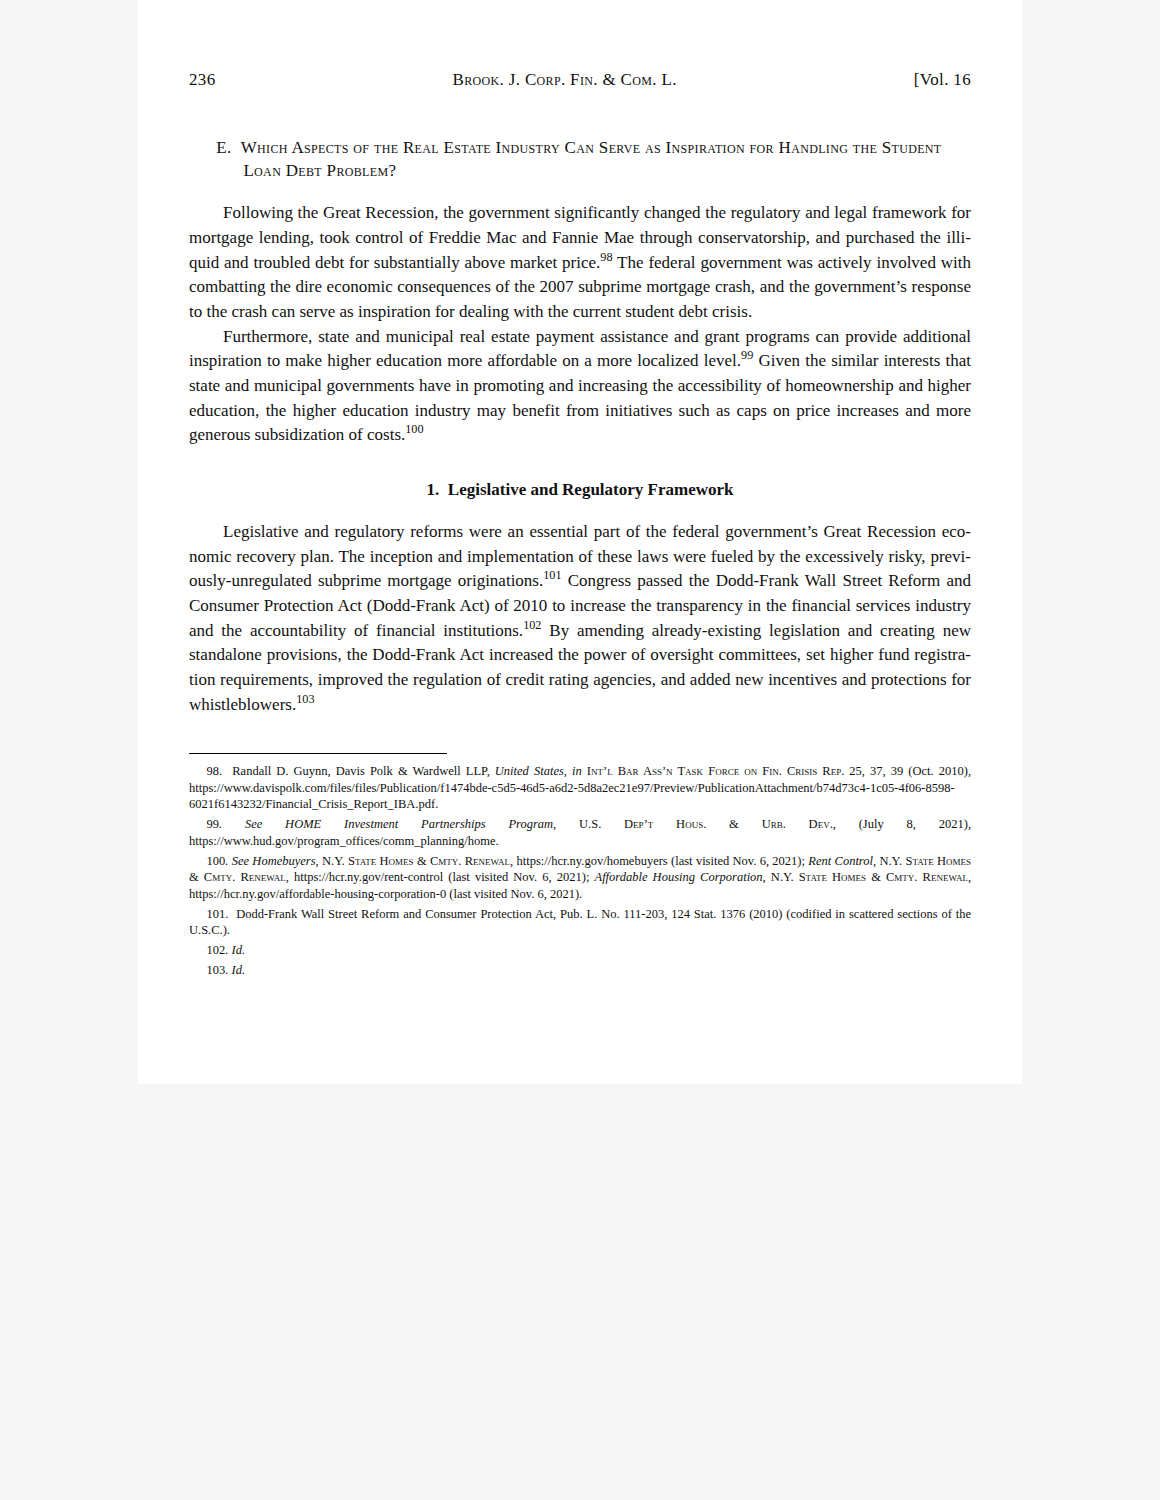236 Brook. J. Corp. Fin. & Com. L. [Vol. 16
E. Which Aspects of the Real Estate Industry Can Serve as Inspiration for Handling the Student Loan Debt Problem?
Following the Great Recession, the government significantly changed the regulatory and legal framework for mortgage lending, took control of Freddie Mac and Fannie Mae through conservatorship, and purchased the illiquid and troubled debt for substantially above market price.98 The federal government was actively involved with combatting the dire economic consequences of the 2007 subprime mortgage crash, and the government’s response to the crash can serve as inspiration for dealing with the current student debt crisis.
Furthermore, state and municipal real estate payment assistance and grant programs can provide additional inspiration to make higher education more affordable on a more localized level.99 Given the similar interests that state and municipal governments have in promoting and increasing the accessibility of homeownership and higher education, the higher education industry may benefit from initiatives such as caps on price increases and more generous subsidization of costs.100
1. Legislative and Regulatory Framework
Legislative and regulatory reforms were an essential part of the federal government’s Great Recession economic recovery plan. The inception and implementation of these laws were fueled by the excessively risky, previously-unregulated subprime mortgage originations.101 Congress passed the Dodd-Frank Wall Street Reform and Consumer Protection Act (Dodd-Frank Act) of 2010 to increase the transparency in the financial services industry and the accountability of financial institutions.102 By amending already-existing legislation and creating new standalone provisions, the Dodd-Frank Act increased the power of oversight committees, set higher fund registration requirements, improved the regulation of credit rating agencies, and added new incentives and protections for whistleblowers.103
98. Randall D. Guynn, Davis Polk & Wardwell LLP, United States, in Int’l Bar Ass’n Task Force on Fin. Crisis Rep. 25, 37, 39 (Oct. 2010), https://www.davispolk.com/files/files/Publication/f1474bde-c5d5-46d5-a6d2-5d8a2ec21e97/Preview/PublicationAttachment/b74d73c4-1c05-4f06-8598-6021f6143232/Financial_Crisis_Report_IBA.pdf.
99. See HOME Investment Partnerships Program, U.S. Dep’t Hous. & Urb. Dev., (July 8, 2021), https://www.hud.gov/program_offices/comm_planning/home.
100. See Homebuyers, N.Y. State Homes & Cmty. Renewal, https://hcr.ny.gov/homebuyers (last visited Nov. 6, 2021); Rent Control, N.Y. State Homes & Cmty. Renewal, https://hcr.ny.gov/rent-control (last visited Nov. 6, 2021); Affordable Housing Corporation, N.Y. State Homes & Cmty. Renewal, https://hcr.ny.gov/affordable-housing-corporation-0 (last visited Nov. 6, 2021).
101. Dodd-Frank Wall Street Reform and Consumer Protection Act, Pub. L. No. 111-203, 124 Stat. 1376 (2010) (codified in scattered sections of the U.S.C.).
102. Id.
103. Id.